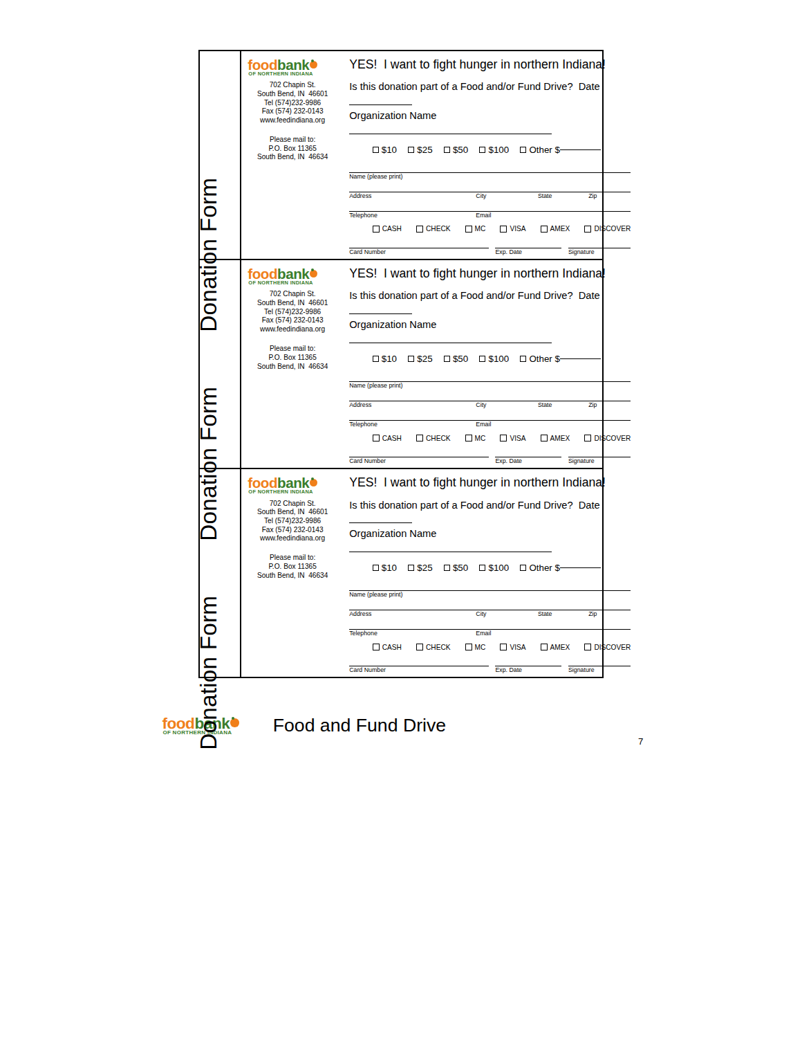Donation Form
food bank
OF NORTHERN INDIANA
702 Chapin St.
South Bend, IN 46601
Tel (574)232-9986
Fax (574) 232-0143
www.feedindiana.org
Please mail to:
P.O. Box 11365
South Bend, IN 46634
YES! I want to fight hunger in northern Indiana!
Is this donation part of a Food and/or Fund Drive? Date
Organization Name
$10 $25 $50 $100 Other $
Name (please print)
Address City State Zip
Telephone Email
CASH CHECK MC VISA AMEX DISCOVER
Card Number
Exp. Date
Signature
Donation Form
food bank
OF NORTHERN INDIANA
702 Chapin St.
South Bend, IN 46601
Tel (574)232-9986
Fax (574) 232-0143
www.feedindiana.org
Please mail to:
P.O. Box 11365
South Bend, IN 46634
YES! I want to fight hunger in northern Indiana!
Is this donation part of a Food and/or Fund Drive? Date
Organization Name
$10 $25 $50 $100 Other $
Name (please print)
Address City State Zip
Telephone Email
CASH CHECK MC VISA AMEX DISCOVER
Card Number
Exp. Date
Signature
Donation Form
food bank
OF NORTHERN INDIANA
702 Chapin St.
South Bend, IN 46601
Tel (574)232-9986
Fax (574) 232-0143
www.feedindiana.org
Please mail to:
P.O. Box 11365
South Bend, IN 46634
YES! I want to fight hunger in northern Indiana!
Is this donation part of a Food and/or Fund Drive? Date
Organization Name
$10 $25 $50 $100 Other $
Name (please print)
Address City State Zip
Telephone Email
CASH CHECK MC VISA AMEX DISCOVER
Card Number
Exp. Date
Signature
food bank
OF NORTHERN INDIANA
Food and Fund Drive
7